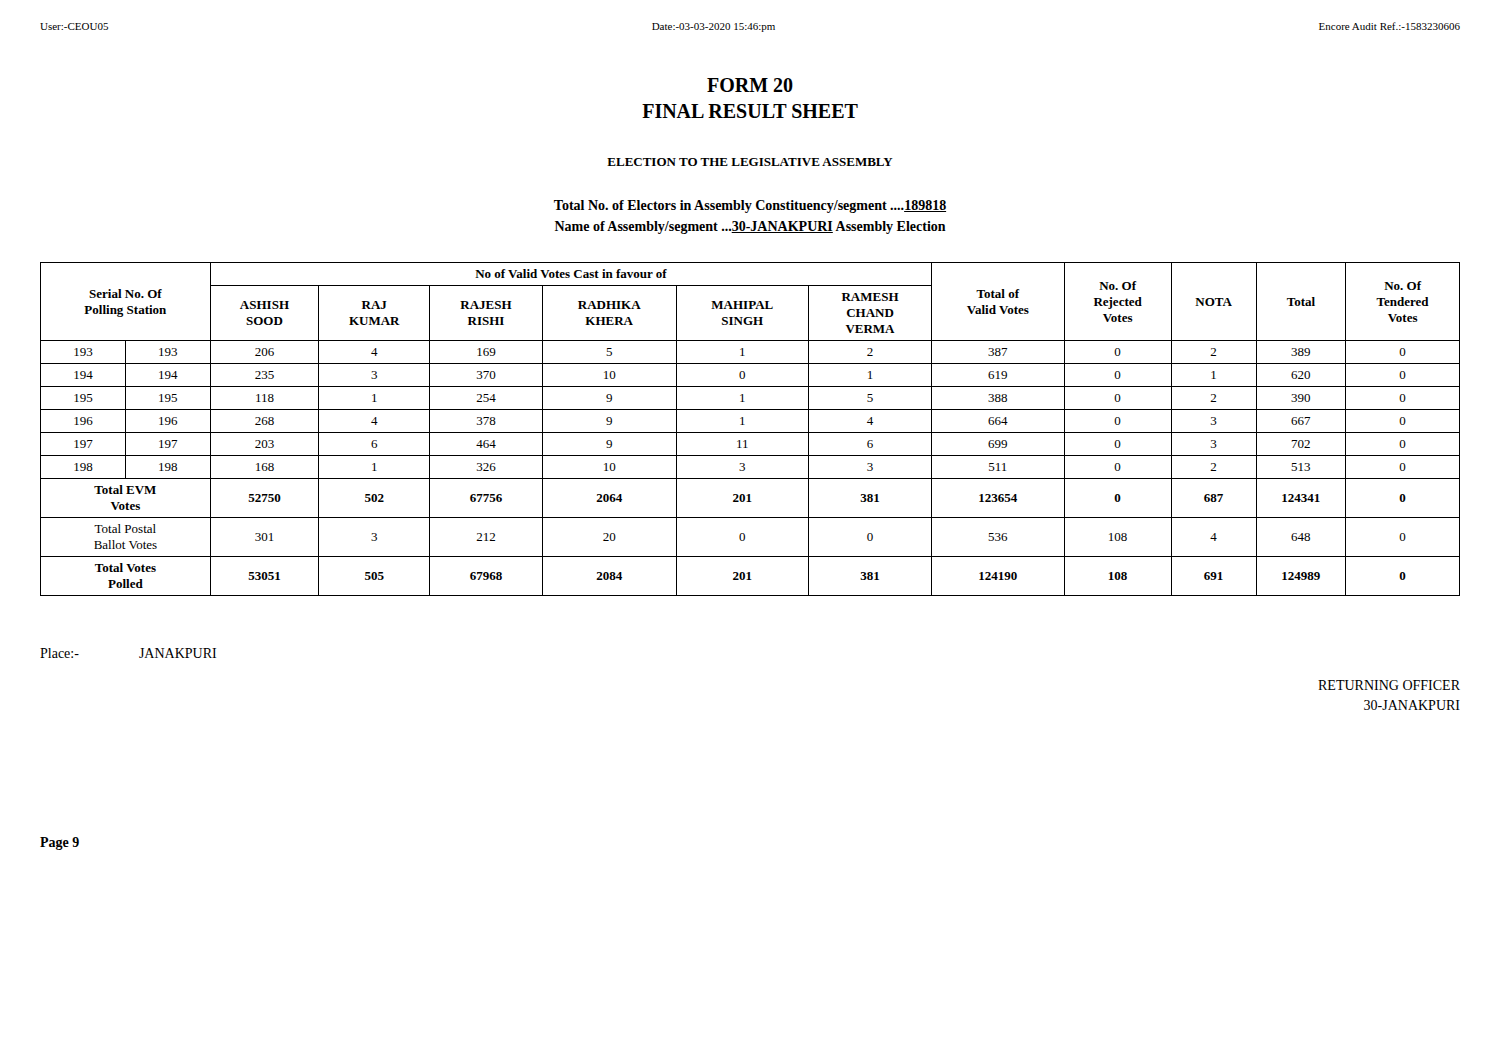User:-CEOU05 Date:-03-03-2020 15:46:pm Encore Audit Ref.:-1583230606
FORM 20
FINAL RESULT SHEET
ELECTION TO THE LEGISLATIVE ASSEMBLY
Total No. of Electors in Assembly Constituency/segment ....189818
Name of Assembly/segment ...30-JANAKPURI Assembly Election
| Serial No. Of Polling Station | No of Valid Votes Cast in favour of | Total of Valid Votes | No. Of Rejected Votes | NOTA | Total | No. Of Tendered Votes |
| --- | --- | --- | --- | --- | --- | --- |
| ASHISH SOOD | RAJ KUMAR | RAJESH RISHI | RADHIKA KHERA | MAHIPAL SINGH | RAMESH CHAND VERMA |
| 193 | 193 | 206 | 4 | 169 | 5 | 1 | 2 | 387 | 0 | 2 | 389 | 0 |
| 194 | 194 | 235 | 3 | 370 | 10 | 0 | 1 | 619 | 0 | 1 | 620 | 0 |
| 195 | 195 | 118 | 1 | 254 | 9 | 1 | 5 | 388 | 0 | 2 | 390 | 0 |
| 196 | 196 | 268 | 4 | 378 | 9 | 1 | 4 | 664 | 0 | 3 | 667 | 0 |
| 197 | 197 | 203 | 6 | 464 | 9 | 11 | 6 | 699 | 0 | 3 | 702 | 0 |
| 198 | 198 | 168 | 1 | 326 | 10 | 3 | 3 | 511 | 0 | 2 | 513 | 0 |
| Total EVM Votes | 52750 | 502 | 67756 | 2064 | 201 | 381 | 123654 | 0 | 687 | 124341 | 0 |
| Total Postal Ballot Votes | 301 | 3 | 212 | 20 | 0 | 0 | 536 | 108 | 4 | 648 | 0 |
| Total Votes Polled | 53051 | 505 | 67968 | 2084 | 201 | 381 | 124190 | 108 | 691 | 124989 | 0 |
Place:-JANAKPURI
RETURNING OFFICER
30-JANAKPURI
Page 9